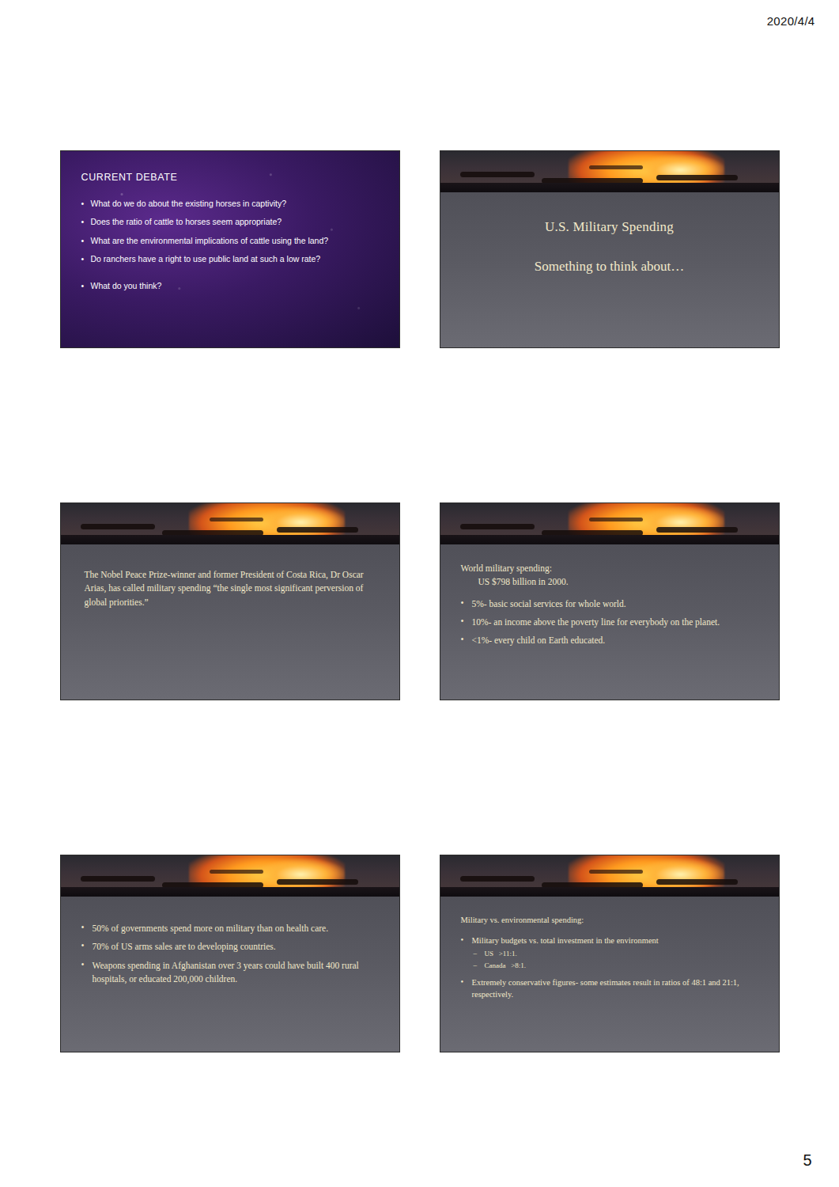2020/4/4
Current Debate
What do we do about the existing horses in captivity?
Does the ratio of cattle to horses seem appropriate?
What are the environmental implications of cattle using the land?
Do ranchers have a right to use public land at such a low rate?
What do you think?
U.S. Military Spending
Something to think about…
The Nobel Peace Prize-winner and former President of Costa Rica, Dr Oscar Arias, has called military spending “the single most significant perversion of global priorities.”
World military spending:
US $798 billion in 2000.
5%- basic social services for whole world.
10%- an income above the poverty line for everybody on the planet.
<1%- every child on Earth educated.
50% of governments spend more on military than on health care.
70% of US arms sales are to developing countries.
Weapons spending in Afghanistan over 3 years could have built 400 rural hospitals, or educated 200,000 children.
Military vs. environmental spending:
Military budgets vs. total investment in the environment
US >11:1.
Canada >8:1.
Extremely conservative figures- some estimates result in ratios of 48:1 and 21:1, respectively.
5